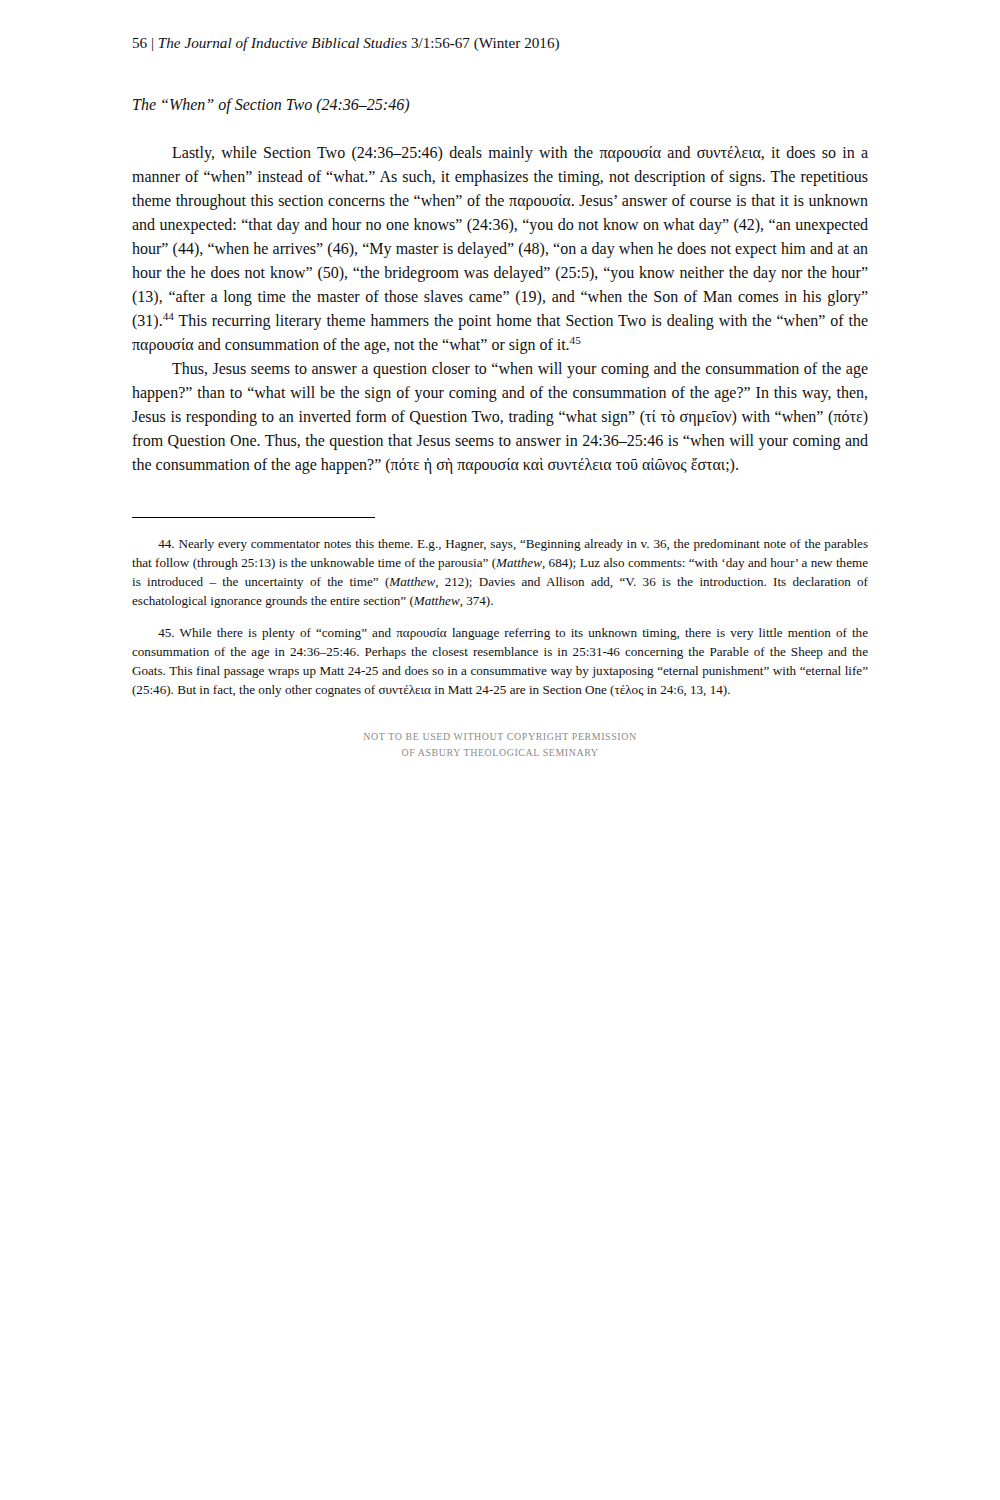56 | The Journal of Inductive Biblical Studies 3/1:56-67 (Winter 2016)
The “When” of Section Two (24:36–25:46)
Lastly, while Section Two (24:36–25:46) deals mainly with the παρουσία and συντέλεια, it does so in a manner of “when” instead of “what.” As such, it emphasizes the timing, not description of signs. The repetitious theme throughout this section concerns the “when” of the παρουσία. Jesus’ answer of course is that it is unknown and unexpected: “that day and hour no one knows” (24:36), “you do not know on what day” (42), “an unexpected hour” (44), “when he arrives” (46), “My master is delayed” (48), “on a day when he does not expect him and at an hour the he does not know” (50), “the bridegroom was delayed” (25:5), “you know neither the day nor the hour” (13), “after a long time the master of those slaves came” (19), and “when the Son of Man comes in his glory” (31).44 This recurring literary theme hammers the point home that Section Two is dealing with the “when” of the παρουσία and consummation of the age, not the “what” or sign of it.45
Thus, Jesus seems to answer a question closer to “when will your coming and the consummation of the age happen?” than to “what will be the sign of your coming and of the consummation of the age?” In this way, then, Jesus is responding to an inverted form of Question Two, trading “what sign” (τί τὸ σημεῖον) with “when” (πότε) from Question One. Thus, the question that Jesus seems to answer in 24:36–25:46 is “when will your coming and the consummation of the age happen?” (πότε ἡ σὴ παρουσία καὶ συντέλεια τοῦ αἰῶνος ἔσται;).
44. Nearly every commentator notes this theme. E.g., Hagner, says, “Beginning already in v. 36, the predominant note of the parables that follow (through 25:13) is the unknowable time of the parousia” (Matthew, 684); Luz also comments: “with ‘day and hour’ a new theme is introduced – the uncertainty of the time” (Matthew, 212); Davies and Allison add, “V. 36 is the introduction. Its declaration of eschatological ignorance grounds the entire section” (Matthew, 374).
45. While there is plenty of “coming” and παρουσία language referring to its unknown timing, there is very little mention of the consummation of the age in 24:36–25:46. Perhaps the closest resemblance is in 25:31-46 concerning the Parable of the Sheep and the Goats. This final passage wraps up Matt 24-25 and does so in a consummative way by juxtaposing “eternal punishment” with “eternal life” (25:46). But in fact, the only other cognates of συντέλεια in Matt 24-25 are in Section One (τέλος in 24:6, 13, 14).
Not to be used without copyright permission
of Asbury Theological Seminary